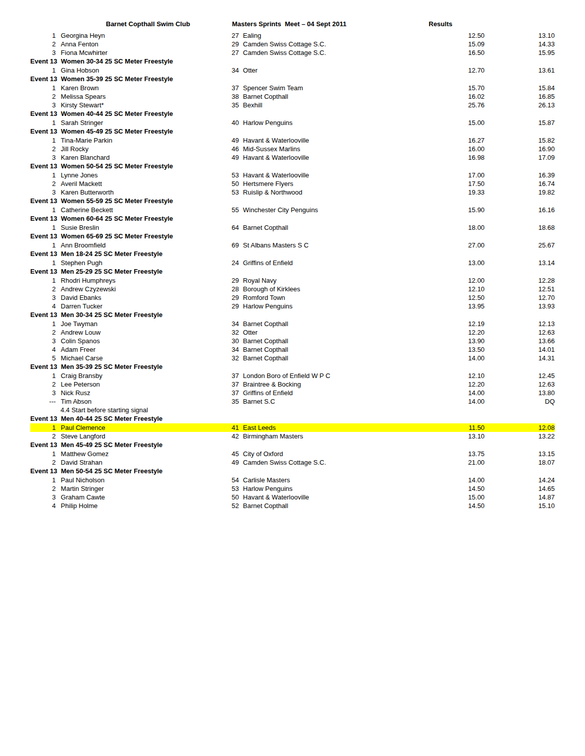Barnet Copthall Swim Club Masters Sprints Meet – 04 Sept 2011 Results
| 1 | Georgina Heyn | 27 | Ealing | 12.50 | 13.10 |
| 2 | Anna Fenton | 29 | Camden Swiss Cottage S.C. | 15.09 | 14.33 |
| 3 | Fiona Mcwhirter | 27 | Camden Swiss Cottage S.C. | 16.50 | 15.95 |
| Event 13 Women 30-34 25 SC Meter Freestyle |
| 1 | Gina Hobson | 34 | Otter | 12.70 | 13.61 |
| Event 13 Women 35-39 25 SC Meter Freestyle |
| 1 | Karen Brown | 37 | Spencer Swim Team | 15.70 | 15.84 |
| 2 | Melissa Spears | 38 | Barnet Copthall | 16.02 | 16.85 |
| 3 | Kirsty Stewart* | 35 | Bexhill | 25.76 | 26.13 |
| Event 13 Women 40-44 25 SC Meter Freestyle |
| 1 | Sarah Stringer | 40 | Harlow Penguins | 15.00 | 15.87 |
| Event 13 Women 45-49 25 SC Meter Freestyle |
| 1 | Tina-Marie Parkin | 49 | Havant & Waterlooville | 16.27 | 15.82 |
| 2 | Jill Rocky | 46 | Mid-Sussex Marlins | 16.00 | 16.90 |
| 3 | Karen Blanchard | 49 | Havant & Waterlooville | 16.98 | 17.09 |
| Event 13 Women 50-54 25 SC Meter Freestyle |
| 1 | Lynne Jones | 53 | Havant & Waterlooville | 17.00 | 16.39 |
| 2 | Averil Mackett | 50 | Hertsmere Flyers | 17.50 | 16.74 |
| 3 | Karen Butterworth | 53 | Ruislip & Northwood | 19.33 | 19.82 |
| Event 13 Women 55-59 25 SC Meter Freestyle |
| 1 | Catherine Beckett | 55 | Winchester City Penguins | 15.90 | 16.16 |
| Event 13 Women 60-64 25 SC Meter Freestyle |
| 1 | Susie Breslin | 64 | Barnet Copthall | 18.00 | 18.68 |
| Event 13 Women 65-69 25 SC Meter Freestyle |
| 1 | Ann Broomfield | 69 | St Albans Masters S C | 27.00 | 25.67 |
| Event 13 Men 18-24 25 SC Meter Freestyle |
| 1 | Stephen Pugh | 24 | Griffins of Enfield | 13.00 | 13.14 |
| Event 13 Men 25-29 25 SC Meter Freestyle |
| 1 | Rhodri Humphreys | 29 | Royal Navy | 12.00 | 12.28 |
| 2 | Andrew Czyzewski | 28 | Borough of Kirklees | 12.10 | 12.51 |
| 3 | David Ebanks | 29 | Romford Town | 12.50 | 12.70 |
| 4 | Darren Tucker | 29 | Harlow Penguins | 13.95 | 13.93 |
| Event 13 Men 30-34 25 SC Meter Freestyle |
| 1 | Joe Twyman | 34 | Barnet Copthall | 12.19 | 12.13 |
| 2 | Andrew Louw | 32 | Otter | 12.20 | 12.63 |
| 3 | Colin Spanos | 30 | Barnet Copthall | 13.90 | 13.66 |
| 4 | Adam Freer | 34 | Barnet Copthall | 13.50 | 14.01 |
| 5 | Michael Carse | 32 | Barnet Copthall | 14.00 | 14.31 |
| Event 13 Men 35-39 25 SC Meter Freestyle |
| 1 | Craig Bransby | 37 | London Boro of Enfield W P C | 12.10 | 12.45 |
| 2 | Lee Peterson | 37 | Braintree & Bocking | 12.20 | 12.63 |
| 3 | Nick Rusz | 37 | Griffins of Enfield | 14.00 | 13.80 |
| --- | Tim Abson | 35 | Barnet S.C | 14.00 | DQ |
| 4.4 Start before starting signal |
| Event 13 Men 40-44 25 SC Meter Freestyle |
| 1 | Paul Clemence | 41 | East Leeds | 11.50 | 12.08 |
| 2 | Steve Langford | 42 | Birmingham Masters | 13.10 | 13.22 |
| Event 13 Men 45-49 25 SC Meter Freestyle |
| 1 | Matthew Gomez | 45 | City of Oxford | 13.75 | 13.15 |
| 2 | David Strahan | 49 | Camden Swiss Cottage S.C. | 21.00 | 18.07 |
| Event 13 Men 50-54 25 SC Meter Freestyle |
| 1 | Paul Nicholson | 54 | Carlisle Masters | 14.00 | 14.24 |
| 2 | Martin Stringer | 53 | Harlow Penguins | 14.50 | 14.65 |
| 3 | Graham Cawte | 50 | Havant & Waterlooville | 15.00 | 14.87 |
| 4 | Philip Holme | 52 | Barnet Copthall | 14.50 | 15.10 |